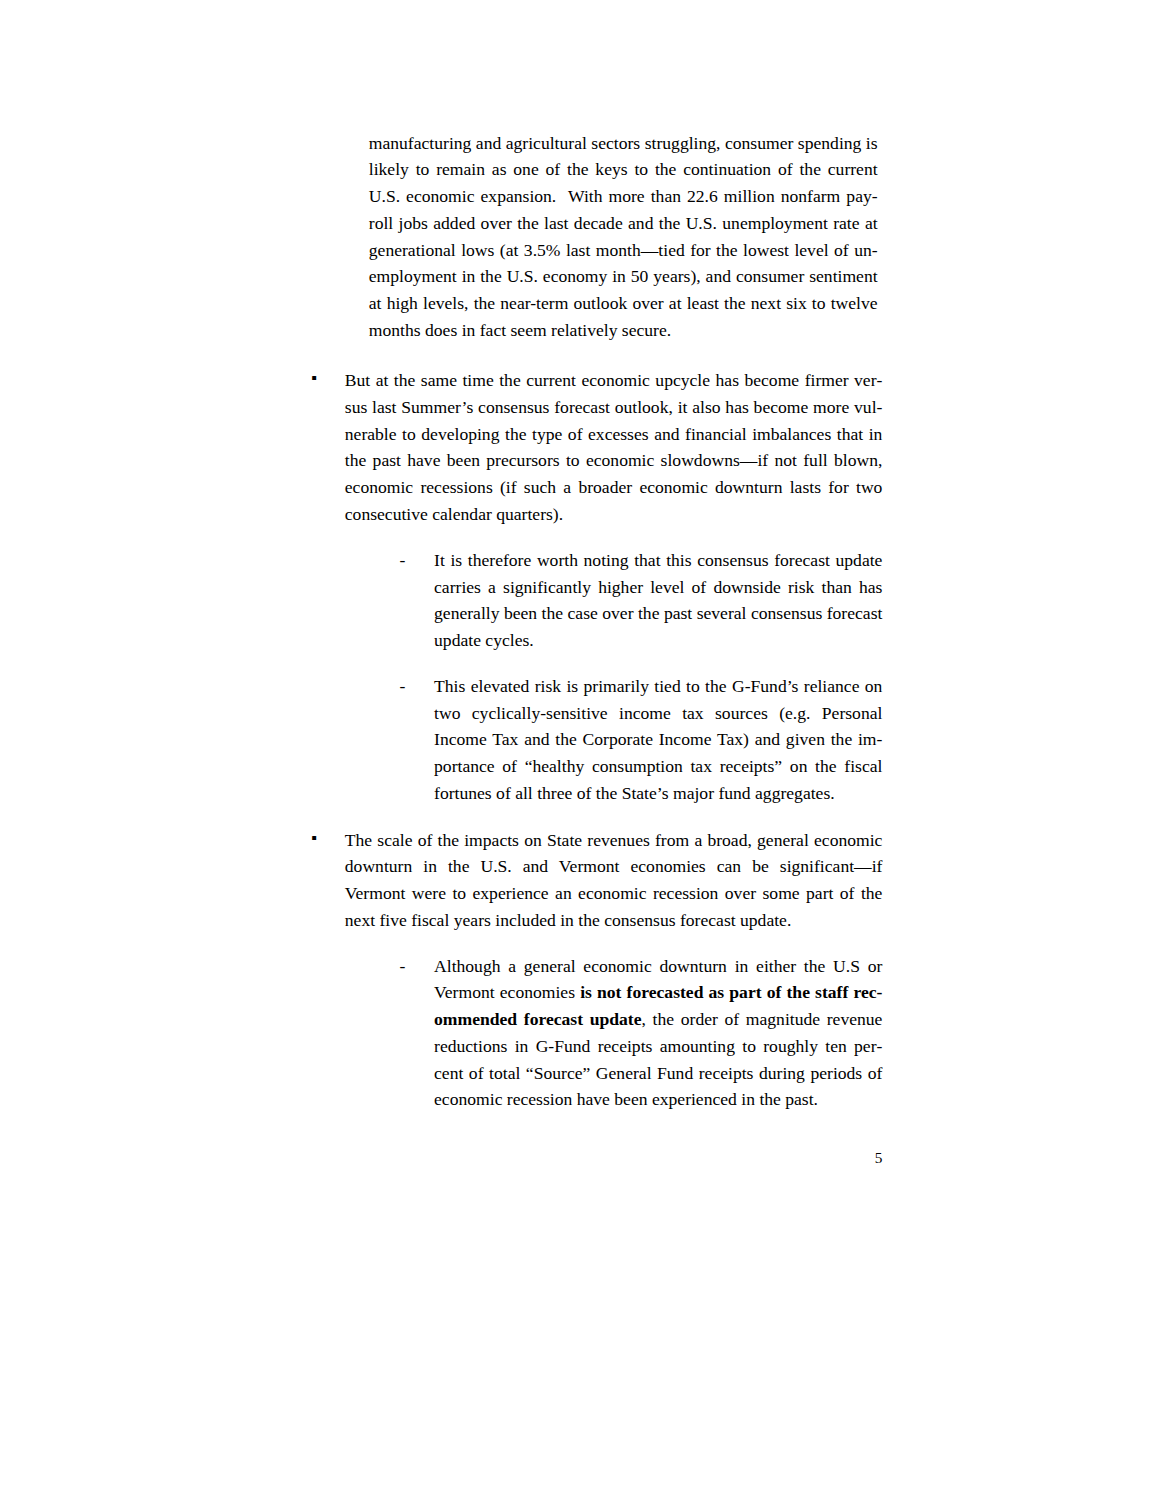manufacturing and agricultural sectors struggling, consumer spending is likely to remain as one of the keys to the continuation of the current U.S. economic expansion. With more than 22.6 million nonfarm payroll jobs added over the last decade and the U.S. unemployment rate at generational lows (at 3.5% last month—tied for the lowest level of unemployment in the U.S. economy in 50 years), and consumer sentiment at high levels, the near-term outlook over at least the next six to twelve months does in fact seem relatively secure.
But at the same time the current economic upcycle has become firmer versus last Summer’s consensus forecast outlook, it also has become more vulnerable to developing the type of excesses and financial imbalances that in the past have been precursors to economic slowdowns—if not full blown, economic recessions (if such a broader economic downturn lasts for two consecutive calendar quarters).
It is therefore worth noting that this consensus forecast update carries a significantly higher level of downside risk than has generally been the case over the past several consensus forecast update cycles.
This elevated risk is primarily tied to the G-Fund’s reliance on two cyclically-sensitive income tax sources (e.g. Personal Income Tax and the Corporate Income Tax) and given the importance of “healthy consumption tax receipts” on the fiscal fortunes of all three of the State’s major fund aggregates.
The scale of the impacts on State revenues from a broad, general economic downturn in the U.S. and Vermont economies can be significant—if Vermont were to experience an economic recession over some part of the next five fiscal years included in the consensus forecast update.
Although a general economic downturn in either the U.S or Vermont economies is not forecasted as part of the staff recommended forecast update, the order of magnitude revenue reductions in G-Fund receipts amounting to roughly ten percent of total “Source” General Fund receipts during periods of economic recession have been experienced in the past.
5